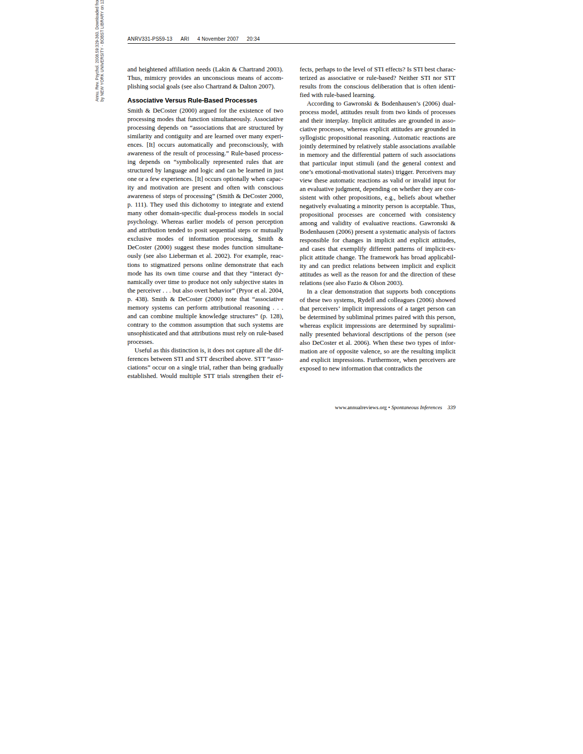ANRV331-PS59-13 ARI 4 November 2007 20:34
Annu. Rev. Psychol. 2008.59:329-360. Downloaded from arjournals.annualreviews.org
by NEW YORK UNIVERSITY - BOBST LIBRARY on 12/29/07. For personal use only.
and heightened affiliation needs (Lakin & Chartrand 2003). Thus, mimicry provides an unconscious means of accomplishing social goals (see also Chartrand & Dalton 2007).
Associative Versus Rule-Based Processes
Smith & DeCoster (2000) argued for the existence of two processing modes that function simultaneously. Associative processing depends on “associations that are structured by similarity and contiguity and are learned over many experiences. [It] occurs automatically and preconsciously, with awareness of the result of processing.” Rule-based processing depends on “symbolically represented rules that are structured by language and logic and can be learned in just one or a few experiences. [It] occurs optionally when capacity and motivation are present and often with conscious awareness of steps of processing” (Smith & DeCoster 2000, p. 111). They used this dichotomy to integrate and extend many other domain-specific dual-process models in social psychology. Whereas earlier models of person perception and attribution tended to posit sequential steps or mutually exclusive modes of information processing, Smith & DeCoster (2000) suggest these modes function simultaneously (see also Lieberman et al. 2002). For example, reactions to stigmatized persons online demonstrate that each mode has its own time course and that they “interact dynamically over time to produce not only subjective states in the perceiver . . . but also overt behavior” (Pryor et al. 2004, p. 438). Smith & DeCoster (2000) note that “associative memory systems can perform attributional reasoning . . . and can combine multiple knowledge structures” (p. 128), contrary to the common assumption that such systems are unsophisticated and that attributions must rely on rule-based processes.
Useful as this distinction is, it does not capture all the differences between STI and STT described above. STT “associations” occur on a single trial, rather than being gradually established. Would multiple STT trials strengthen their effects, perhaps to the level of STI effects? Is STI best characterized as associative or rule-based? Neither STI nor STT results from the conscious deliberation that is often identified with rule-based learning.
According to Gawronski & Bodenhausen’s (2006) dual-process model, attitudes result from two kinds of processes and their interplay. Implicit attitudes are grounded in associative processes, whereas explicit attitudes are grounded in syllogistic propositional reasoning. Automatic reactions are jointly determined by relatively stable associations available in memory and the differential pattern of such associations that particular input stimuli (and the general context and one’s emotional-motivational states) trigger. Perceivers may view these automatic reactions as valid or invalid input for an evaluative judgment, depending on whether they are consistent with other propositions, e.g., beliefs about whether negatively evaluating a minority person is acceptable. Thus, propositional processes are concerned with consistency among and validity of evaluative reactions. Gawronski & Bodenhausen (2006) present a systematic analysis of factors responsible for changes in implicit and explicit attitudes, and cases that exemplify different patterns of implicit-explicit attitude change. The framework has broad applicability and can predict relations between implicit and explicit attitudes as well as the reason for and the direction of these relations (see also Fazio & Olson 2003).
In a clear demonstration that supports both conceptions of these two systems, Rydell and colleagues (2006) showed that perceivers’ implicit impressions of a target person can be determined by subliminal primes paired with this person, whereas explicit impressions are determined by supraliminally presented behavioral descriptions of the person (see also DeCoster et al. 2006). When these two types of information are of opposite valence, so are the resulting implicit and explicit impressions. Furthermore, when perceivers are exposed to new information that contradicts the
www.annualreviews.org • Spontaneous Inferences 339